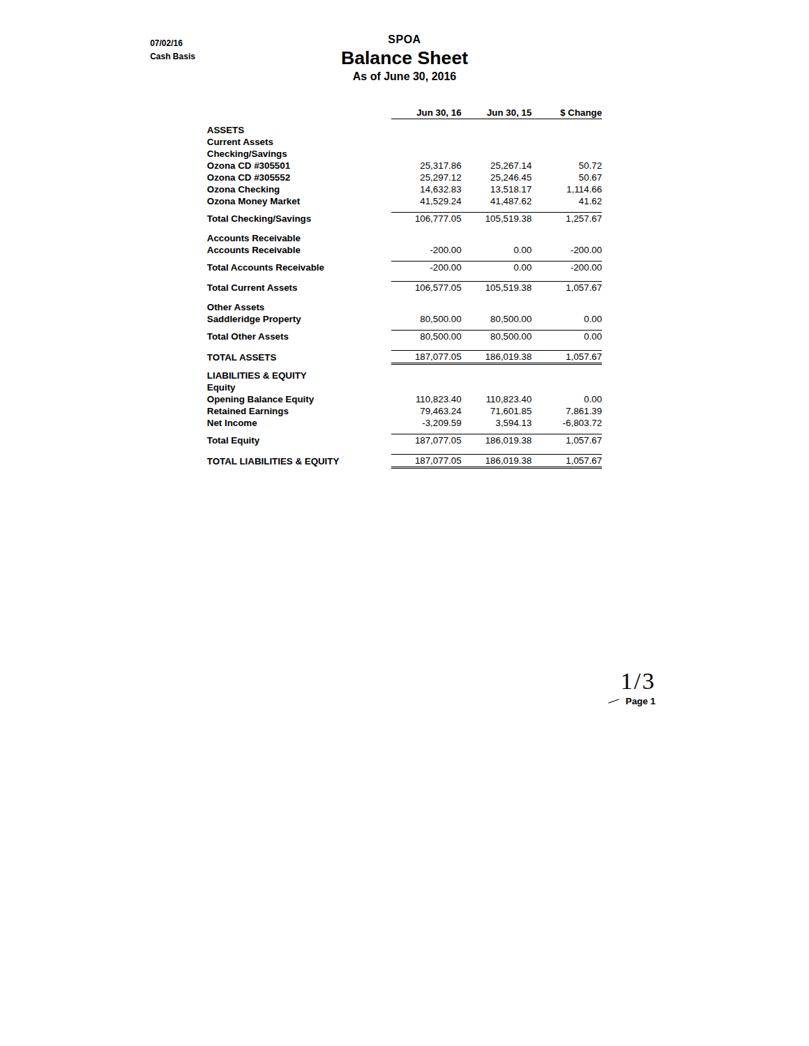07/02/16
Cash Basis
SPOA
Balance Sheet
As of June 30, 2016
| | Jun 30, 16 | Jun 30, 15 | $ Change |
| ASSETS | | | |
| Current Assets | | | |
| Checking/Savings | | | |
| Ozona CD #305501 | 25,317.86 | 25,267.14 | 50.72 |
| Ozona CD #305552 | 25,297.12 | 25,246.45 | 50.67 |
| Ozona Checking | 14,632.83 | 13,518.17 | 1,114.66 |
| Ozona Money Market | 41,529.24 | 41,487.62 | 41.62 |
| Total Checking/Savings | 106,777.05 | 105,519.38 | 1,257.67 |
| Accounts Receivable | | | |
| Accounts Receivable | -200.00 | 0.00 | -200.00 |
| Total Accounts Receivable | -200.00 | 0.00 | -200.00 |
| Total Current Assets | 106,577.05 | 105,519.38 | 1,057.67 |
| Other Assets | | | |
| Saddleridge Property | 80,500.00 | 80,500.00 | 0.00 |
| Total Other Assets | 80,500.00 | 80,500.00 | 0.00 |
| TOTAL ASSETS | 187,077.05 | 186,019.38 | 1,057.67 |
| LIABILITIES & EQUITY | | | |
| Equity | | | |
| Opening Balance Equity | 110,823.40 | 110,823.40 | 0.00 |
| Retained Earnings | 79,463.24 | 71,601.85 | 7,861.39 |
| Net Income | -3,209.59 | 3,594.13 | -6,803.72 |
| Total Equity | 187,077.05 | 186,019.38 | 1,057.67 |
| TOTAL LIABILITIES & EQUITY | 187,077.05 | 186,019.38 | 1,057.67 |
1/3
Page 1